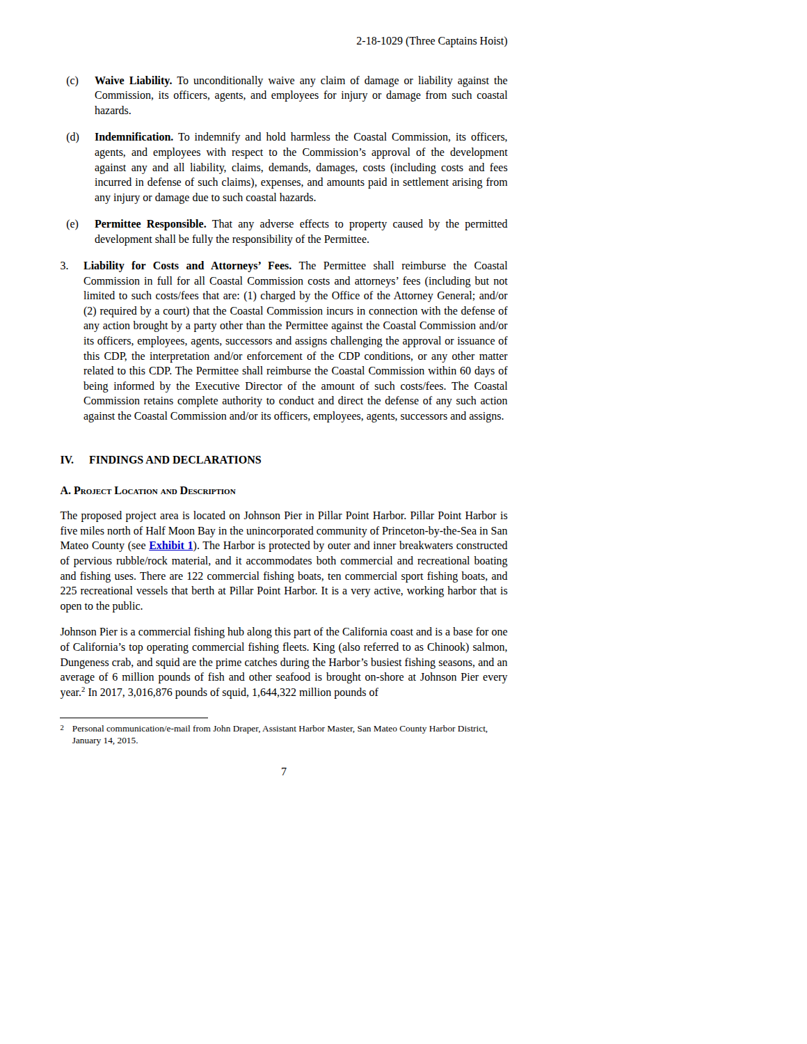2-18-1029 (Three Captains Hoist)
(c) Waive Liability. To unconditionally waive any claim of damage or liability against the Commission, its officers, agents, and employees for injury or damage from such coastal hazards.
(d) Indemnification. To indemnify and hold harmless the Coastal Commission, its officers, agents, and employees with respect to the Commission’s approval of the development against any and all liability, claims, demands, damages, costs (including costs and fees incurred in defense of such claims), expenses, and amounts paid in settlement arising from any injury or damage due to such coastal hazards.
(e) Permittee Responsible. That any adverse effects to property caused by the permitted development shall be fully the responsibility of the Permittee.
3. Liability for Costs and Attorneys’ Fees. The Permittee shall reimburse the Coastal Commission in full for all Coastal Commission costs and attorneys’ fees (including but not limited to such costs/fees that are: (1) charged by the Office of the Attorney General; and/or (2) required by a court) that the Coastal Commission incurs in connection with the defense of any action brought by a party other than the Permittee against the Coastal Commission and/or its officers, employees, agents, successors and assigns challenging the approval or issuance of this CDP, the interpretation and/or enforcement of the CDP conditions, or any other matter related to this CDP. The Permittee shall reimburse the Coastal Commission within 60 days of being informed by the Executive Director of the amount of such costs/fees. The Coastal Commission retains complete authority to conduct and direct the defense of any such action against the Coastal Commission and/or its officers, employees, agents, successors and assigns.
IV. FINDINGS AND DECLARATIONS
A. Project Location and Description
The proposed project area is located on Johnson Pier in Pillar Point Harbor. Pillar Point Harbor is five miles north of Half Moon Bay in the unincorporated community of Princeton-by-the-Sea in San Mateo County (see Exhibit 1). The Harbor is protected by outer and inner breakwaters constructed of pervious rubble/rock material, and it accommodates both commercial and recreational boating and fishing uses. There are 122 commercial fishing boats, ten commercial sport fishing boats, and 225 recreational vessels that berth at Pillar Point Harbor. It is a very active, working harbor that is open to the public.
Johnson Pier is a commercial fishing hub along this part of the California coast and is a base for one of California’s top operating commercial fishing fleets. King (also referred to as Chinook) salmon, Dungeness crab, and squid are the prime catches during the Harbor’s busiest fishing seasons, and an average of 6 million pounds of fish and other seafood is brought on-shore at Johnson Pier every year.2 In 2017, 3,016,876 pounds of squid, 1,644,322 million pounds of
2 Personal communication/e-mail from John Draper, Assistant Harbor Master, San Mateo County Harbor District, January 14, 2015.
7